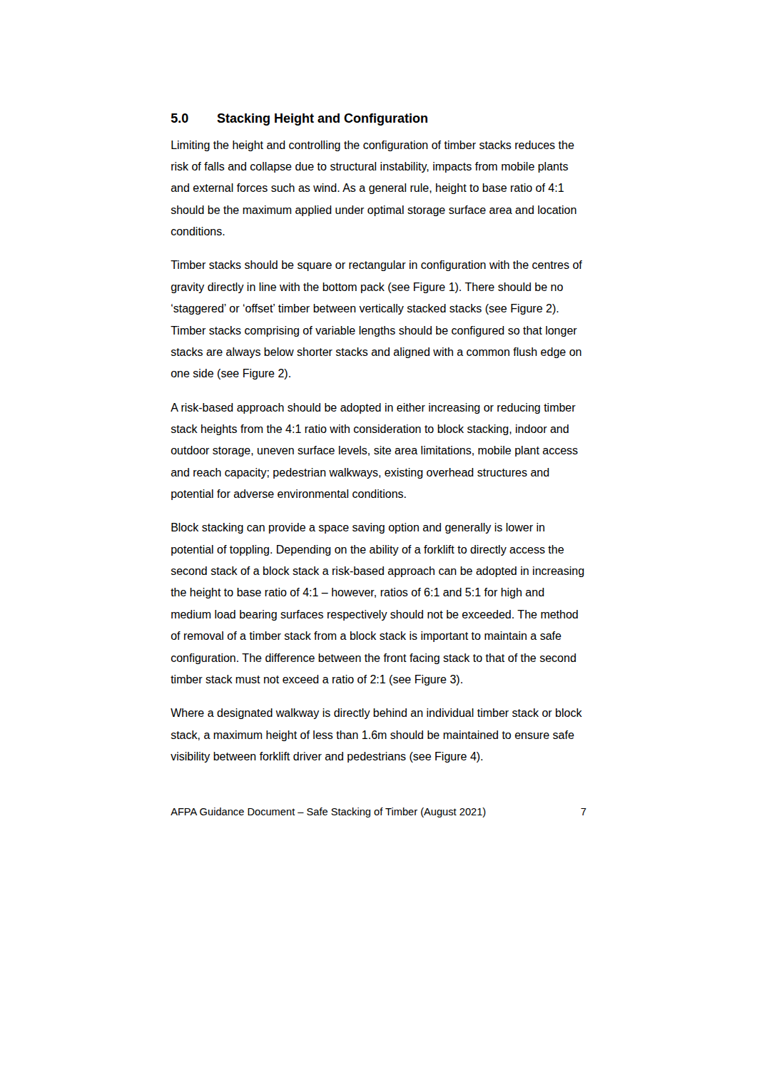5.0 Stacking Height and Configuration
Limiting the height and controlling the configuration of timber stacks reduces the risk of falls and collapse due to structural instability, impacts from mobile plants and external forces such as wind. As a general rule, height to base ratio of 4:1 should be the maximum applied under optimal storage surface area and location conditions.
Timber stacks should be square or rectangular in configuration with the centres of gravity directly in line with the bottom pack (see Figure 1). There should be no ‘staggered’ or ‘offset’ timber between vertically stacked stacks (see Figure 2). Timber stacks comprising of variable lengths should be configured so that longer stacks are always below shorter stacks and aligned with a common flush edge on one side (see Figure 2).
A risk-based approach should be adopted in either increasing or reducing timber stack heights from the 4:1 ratio with consideration to block stacking, indoor and outdoor storage, uneven surface levels, site area limitations, mobile plant access and reach capacity; pedestrian walkways, existing overhead structures and potential for adverse environmental conditions.
Block stacking can provide a space saving option and generally is lower in potential of toppling. Depending on the ability of a forklift to directly access the second stack of a block stack a risk-based approach can be adopted in increasing the height to base ratio of 4:1 – however, ratios of 6:1 and 5:1 for high and medium load bearing surfaces respectively should not be exceeded. The method of removal of a timber stack from a block stack is important to maintain a safe configuration. The difference between the front facing stack to that of the second timber stack must not exceed a ratio of 2:1 (see Figure 3).
Where a designated walkway is directly behind an individual timber stack or block stack, a maximum height of less than 1.6m should be maintained to ensure safe visibility between forklift driver and pedestrians (see Figure 4).
AFPA Guidance Document – Safe Stacking of Timber (August 2021) 7